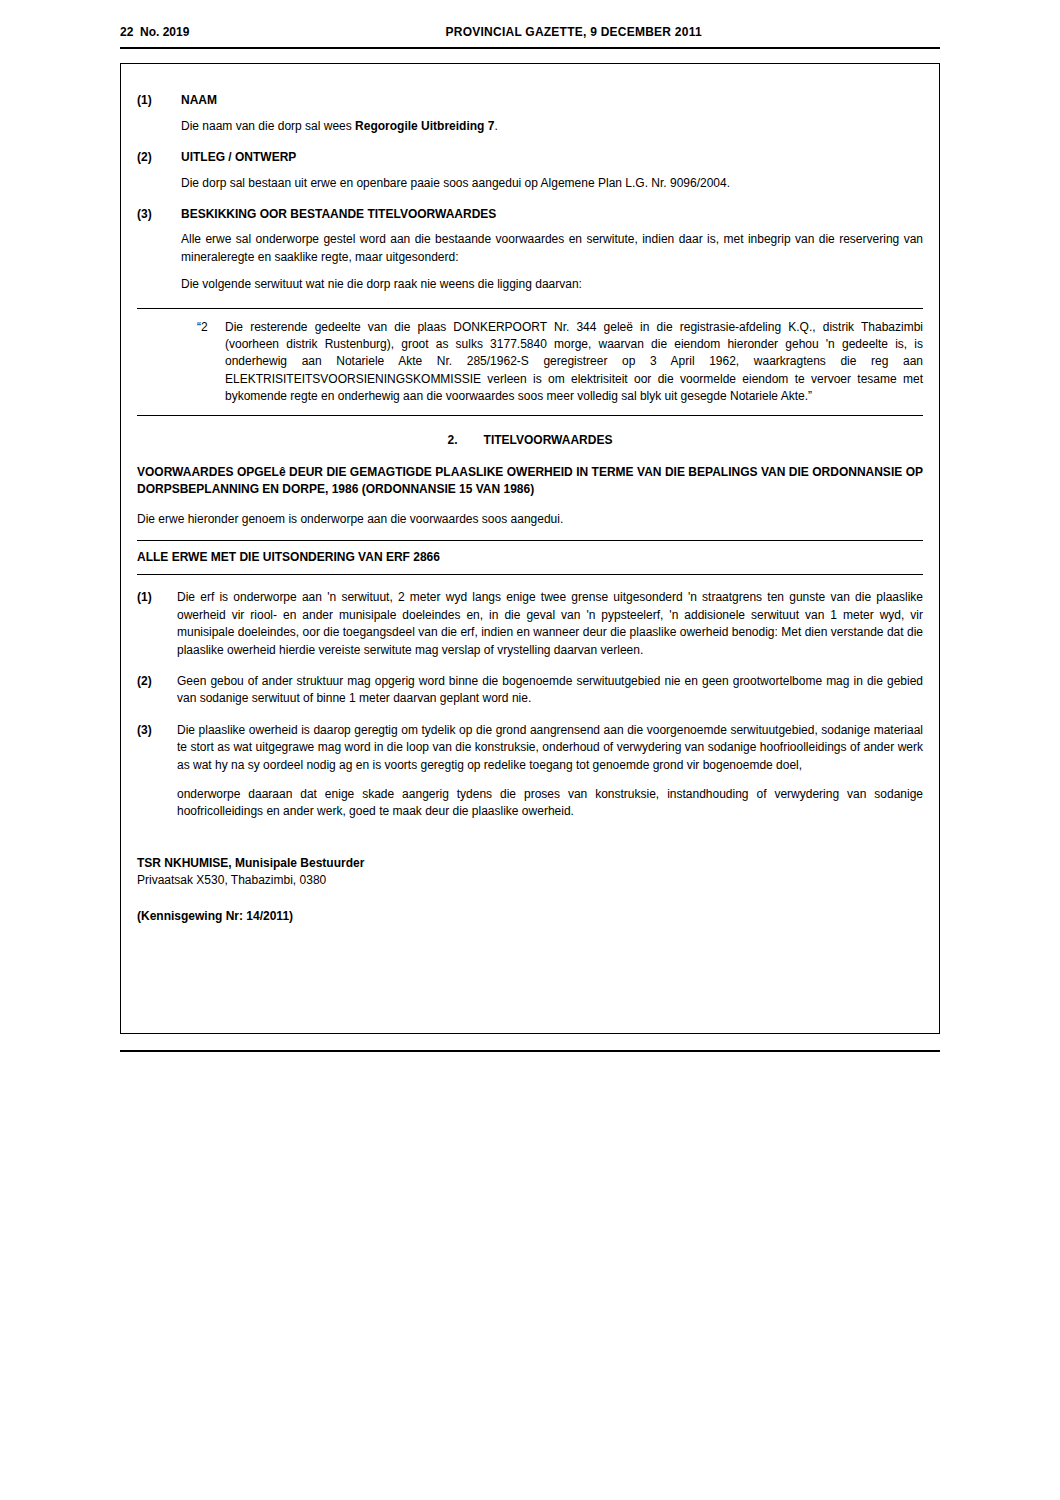22 No. 2019 PROVINCIAL GAZETTE, 9 DECEMBER 2011
(1)
NAAM
Die naam van die dorp sal wees Regorogile Uitbreiding 7.
(2)
UITLEG / ONTWERP
Die dorp sal bestaan uit erwe en openbare paaie soos aangedui op Algemene Plan L.G. Nr. 9096/2004.
(3)
BESKIKKING OOR BESTAANDE TITELVOORWAARDES
Alle erwe sal onderworpe gestel word aan die bestaande voorwaardes en serwitute, indien daar is, met inbegrip van die reservering van mineraleregte en saaklike regte, maar uitgesonderd:
Die volgende serwituut wat nie die dorp raak nie weens die ligging daarvan:
“2
Die resterende gedeelte van die plaas DONKERPOORT Nr. 344 geleë in die registrasie-afdeling K.Q., distrik Thabazimbi (voorheen distrik Rustenburg), groot as sulks 3177.5840 morge, waarvan die eiendom hieronder gehou 'n gedeelte is, is onderhewig aan Notariele Akte Nr. 285/1962-S geregistreer op 3 April 1962, waarkragtens die reg aan ELEKTRISITEITSVOORSIENINGSKOMMISSIE verleen is om elektrisiteit oor die voormelde eiendom te vervoer tesame met bykomende regte en onderhewig aan die voorwaardes soos meer volledig sal blyk uit gesegde Notariele Akte.”
2. TITELVOORWAARDES
VOORWAARDES OPGELê DEUR DIE GEMAGTIGDE PLAASLIKE OWERHEID IN TERME VAN DIE BEPALINGS VAN DIE ORDONNANSIE OP DORPSBEPLANNING EN DORPE, 1986 (ORDONNANSIE 15 VAN 1986)
Die erwe hieronder genoem is onderworpe aan die voorwaardes soos aangedui.
ALLE ERWE MET DIE UITSONDERING VAN ERF 2866
(1)
Die erf is onderworpe aan 'n serwituut, 2 meter wyd langs enige twee grense uitgesonderd 'n straatgrens ten gunste van die plaaslike owerheid vir riool- en ander munisipale doeleindes en, in die geval van 'n pypsteelerf, 'n addisionele serwituut van 1 meter wyd, vir munisipale doeleindes, oor die toegangsdeel van die erf, indien en wanneer deur die plaaslike owerheid benodig: Met dien verstande dat die plaaslike owerheid hierdie vereiste serwitute mag verslap of vrystelling daarvan verleen.
(2)
Geen gebou of ander struktuur mag opgerig word binne die bogenoemde serwituutgebied nie en geen grootwortelbome mag in die gebied van sodanige serwituut of binne 1 meter daarvan geplant word nie.
(3)
Die plaaslike owerheid is daarop geregtig om tydelik op die grond aangrensend aan die voorgenoemde serwituutgebied, sodanige materiaal te stort as wat uitgegrawe mag word in die loop van die konstruksie, onderhoud of verwydering van sodanige hoofrioolleidings of ander werk as wat hy na sy oordeel nodig ag en is voorts geregtig op redelike toegang tot genoemde grond vir bogenoemde doel,
onderworpe daaraan dat enige skade aangerig tydens die proses van konstruksie, instandhouding of verwydering van sodanige hoofricolleidings en ander werk, goed te maak deur die plaaslike owerheid.
TSR NKHUMISE, Munisipale Bestuurder
Privaatsak X530, Thabazimbi, 0380
(Kennisgewing Nr: 14/2011)